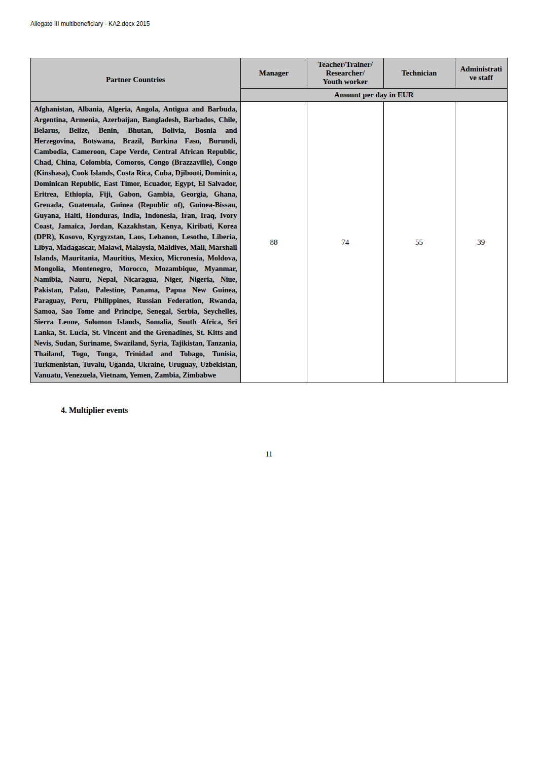Allegato III multibeneficiary - KA2.docx 2015
| Partner Countries | Manager | Teacher/Trainer/ Researcher/ Youth worker | Technician | Administrati ve staff |
| --- | --- | --- | --- | --- |
| Amount per day in EUR |
| Afghanistan, Albania, Algeria, Angola, Antigua and Barbuda, Argentina, Armenia, Azerbaijan, Bangladesh, Barbados, Chile, Belarus, Belize, Benin, Bhutan, Bolivia, Bosnia and Herzegovina, Botswana, Brazil, Burkina Faso, Burundi, Cambodia, Cameroon, Cape Verde, Central African Republic, Chad, China, Colombia, Comoros, Congo (Brazzaville), Congo (Kinshasa), Cook Islands, Costa Rica, Cuba, Djibouti, Dominica, Dominican Republic, East Timor, Ecuador, Egypt, El Salvador, Eritrea, Ethiopia, Fiji, Gabon, Gambia, Georgia, Ghana, Grenada, Guatemala, Guinea (Republic of), Guinea-Bissau, Guyana, Haiti, Honduras, India, Indonesia, Iran, Iraq, Ivory Coast, Jamaica, Jordan, Kazakhstan, Kenya, Kiribati, Korea (DPR), Kosovo, Kyrgyzstan, Laos, Lebanon, Lesotho, Liberia, Libya, Madagascar, Malawi, Malaysia, Maldives, Mali, Marshall Islands, Mauritania, Mauritius, Mexico, Micronesia, Moldova, Mongolia, Montenegro, Morocco, Mozambique, Myanmar, Namibia, Nauru, Nepal, Nicaragua, Niger, Nigeria, Niue, Pakistan, Palau, Palestine, Panama, Papua New Guinea, Paraguay, Peru, Philippines, Russian Federation, Rwanda, Samoa, Sao Tome and Principe, Senegal, Serbia, Seychelles, Sierra Leone, Solomon Islands, Somalia, South Africa, Sri Lanka, St. Lucia, St. Vincent and the Grenadines, St. Kitts and Nevis, Sudan, Suriname, Swaziland, Syria, Tajikistan, Tanzania, Thailand, Togo, Tonga, Trinidad and Tobago, Tunisia, Turkmenistan, Tuvalu, Uganda, Ukraine, Uruguay, Uzbekistan, Vanuatu, Venezuela, Vietnam, Yemen, Zambia, Zimbabwe | 88 | 74 | 55 | 39 |
4. Multiplier events
11